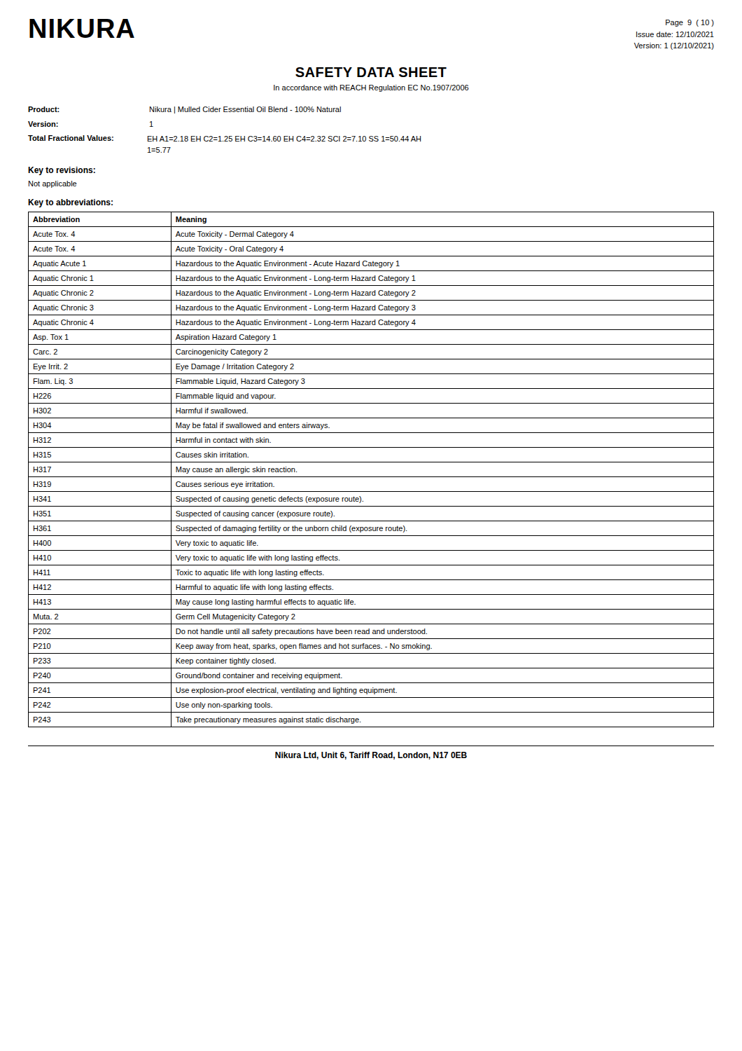NIKURA
Page 9 ( 10 )
Issue date: 12/10/2021
Version: 1 (12/10/2021)
SAFETY DATA SHEET
In accordance with REACH Regulation EC No.1907/2006
Product: Nikura | Mulled Cider Essential Oil Blend - 100% Natural
Version: 1
Total Fractional Values:
EH A1=2.18 EH C2=1.25 EH C3=14.60 EH C4=2.32 SCI 2=7.10 SS 1=50.44 AH 1=5.77
Key to revisions:
Not applicable
Key to abbreviations:
| Abbreviation | Meaning |
| --- | --- |
| Acute Tox. 4 | Acute Toxicity - Dermal Category 4 |
| Acute Tox. 4 | Acute Toxicity - Oral Category 4 |
| Aquatic Acute 1 | Hazardous to the Aquatic Environment - Acute Hazard Category 1 |
| Aquatic Chronic 1 | Hazardous to the Aquatic Environment - Long-term Hazard Category 1 |
| Aquatic Chronic 2 | Hazardous to the Aquatic Environment - Long-term Hazard Category 2 |
| Aquatic Chronic 3 | Hazardous to the Aquatic Environment - Long-term Hazard Category 3 |
| Aquatic Chronic 4 | Hazardous to the Aquatic Environment - Long-term Hazard Category 4 |
| Asp. Tox 1 | Aspiration Hazard Category 1 |
| Carc. 2 | Carcinogenicity Category 2 |
| Eye Irrit. 2 | Eye Damage / Irritation Category 2 |
| Flam. Liq. 3 | Flammable Liquid, Hazard Category 3 |
| H226 | Flammable liquid and vapour. |
| H302 | Harmful if swallowed. |
| H304 | May be fatal if swallowed and enters airways. |
| H312 | Harmful in contact with skin. |
| H315 | Causes skin irritation. |
| H317 | May cause an allergic skin reaction. |
| H319 | Causes serious eye irritation. |
| H341 | Suspected of causing genetic defects (exposure route). |
| H351 | Suspected of causing cancer (exposure route). |
| H361 | Suspected of damaging fertility or the unborn child (exposure route). |
| H400 | Very toxic to aquatic life. |
| H410 | Very toxic to aquatic life with long lasting effects. |
| H411 | Toxic to aquatic life with long lasting effects. |
| H412 | Harmful to aquatic life with long lasting effects. |
| H413 | May cause long lasting harmful effects to aquatic life. |
| Muta. 2 | Germ Cell Mutagenicity Category 2 |
| P202 | Do not handle until all safety precautions have been read and understood. |
| P210 | Keep away from heat, sparks, open flames and hot surfaces. - No smoking. |
| P233 | Keep container tightly closed. |
| P240 | Ground/bond container and receiving equipment. |
| P241 | Use explosion-proof electrical, ventilating and lighting equipment. |
| P242 | Use only non-sparking tools. |
| P243 | Take precautionary measures against static discharge. |
Nikura Ltd, Unit 6, Tariff Road, London, N17 0EB